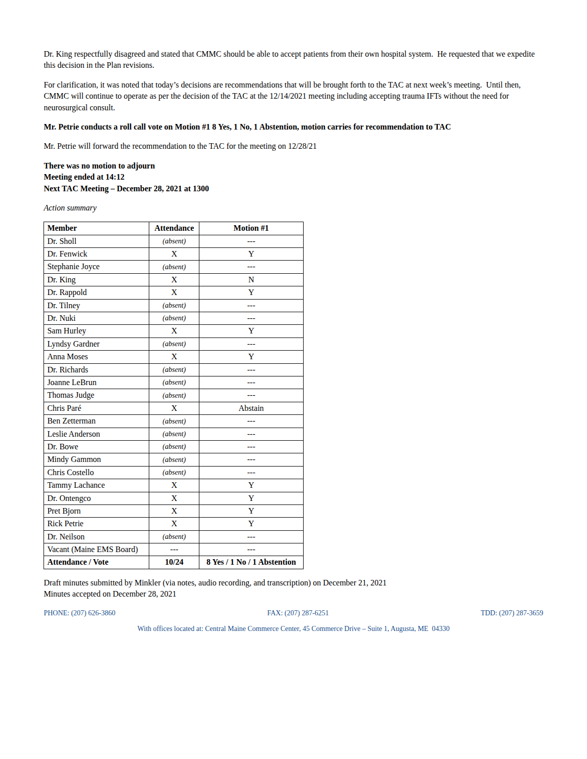Dr. King respectfully disagreed and stated that CMMC should be able to accept patients from their own hospital system. He requested that we expedite this decision in the Plan revisions.
For clarification, it was noted that today’s decisions are recommendations that will be brought forth to the TAC at next week’s meeting. Until then, CMMC will continue to operate as per the decision of the TAC at the 12/14/2021 meeting including accepting trauma IFTs without the need for neurosurgical consult.
Mr. Petrie conducts a roll call vote on Motion #1 8 Yes, 1 No, 1 Abstention, motion carries for recommendation to TAC
Mr. Petrie will forward the recommendation to the TAC for the meeting on 12/28/21
There was no motion to adjourn
Meeting ended at 14:12
Next TAC Meeting – December 28, 2021 at 1300
Action summary
| Member | Attendance | Motion #1 |
| --- | --- | --- |
| Dr. Sholl | (absent) | --- |
| Dr. Fenwick | X | Y |
| Stephanie Joyce | (absent) | --- |
| Dr. King | X | N |
| Dr. Rappold | X | Y |
| Dr. Tilney | (absent) | --- |
| Dr. Nuki | (absent) | --- |
| Sam Hurley | X | Y |
| Lyndsy Gardner | (absent) | --- |
| Anna Moses | X | Y |
| Dr. Richards | (absent) | --- |
| Joanne LeBrun | (absent) | --- |
| Thomas Judge | (absent) | --- |
| Chris Paré | X | Abstain |
| Ben Zetterman | (absent) | --- |
| Leslie Anderson | (absent) | --- |
| Dr. Bowe | (absent) | --- |
| Mindy Gammon | (absent) | --- |
| Chris Costello | (absent) | --- |
| Tammy Lachance | X | Y |
| Dr. Ontengco | X | Y |
| Pret Bjorn | X | Y |
| Rick Petrie | X | Y |
| Dr. Neilson | (absent) | --- |
| Vacant (Maine EMS Board) | --- | --- |
| Attendance / Vote | 10/24 | 8 Yes / 1 No / 1 Abstention |
Draft minutes submitted by Minkler (via notes, audio recording, and transcription) on December 21, 2021
Minutes accepted on December 28, 2021
PHONE: (207) 626-3860 FAX: (207) 287-6251 TDD: (207) 287-3659
With offices located at: Central Maine Commerce Center, 45 Commerce Drive – Suite 1, Augusta, ME 04330